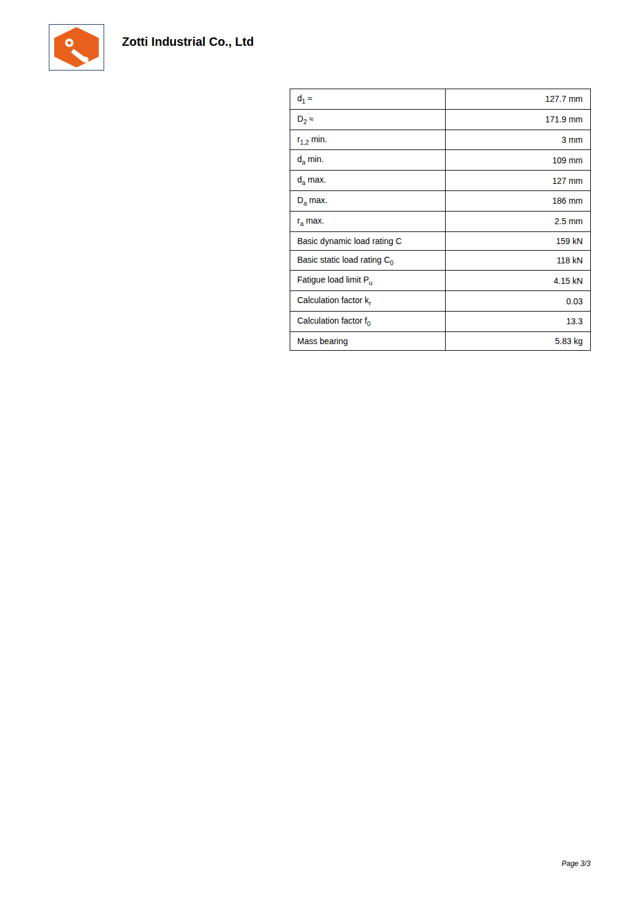Zotti Industrial Co., Ltd
| d 1 ≈ | 127.7 mm |
| D 2 ≈ | 171.9 mm |
| r 1,2 min. | 3 mm |
| d a min. | 109 mm |
| d a max. | 127 mm |
| D a max. | 186 mm |
| r a max. | 2.5 mm |
| Basic dynamic load rating C | 159 kN |
| Basic static load rating C 0 | 118 kN |
| Fatigue load limit P u | 4.15 kN |
| Calculation factor k r | 0.03 |
| Calculation factor f 0 | 13.3 |
| Mass bearing | 5.83 kg |
Page 3/3